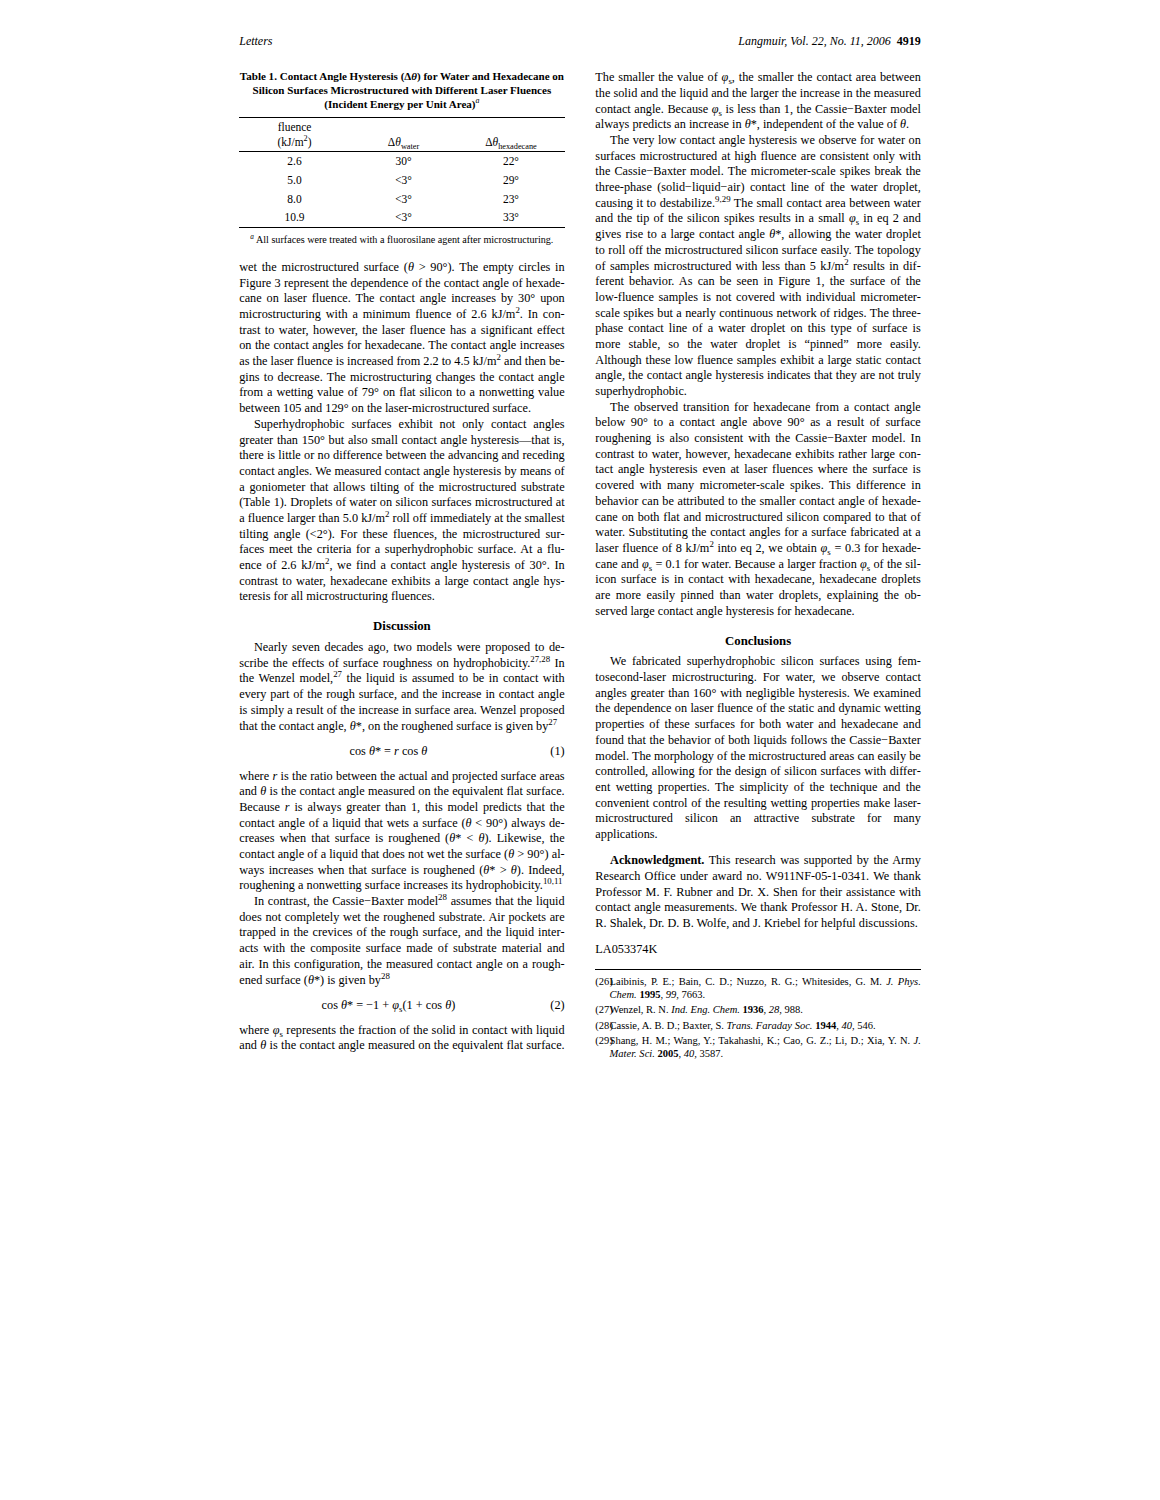Letters
Langmuir, Vol. 22, No. 11, 2006 4919
Table 1. Contact Angle Hysteresis (Δθ) for Water and Hexadecane on Silicon Surfaces Microstructured with Different Laser Fluences (Incident Energy per Unit Area)a
| fluence (kJ/m 2 ) | Δ θ water | Δ θ hexadecane |
| --- | --- | --- |
| 2.6 | 30° | 22° |
| 5.0 | <3° | 29° |
| 8.0 | <3° | 23° |
| 10.9 | <3° | 33° |
a All surfaces were treated with a fluorosilane agent after microstructuring.
wet the microstructured surface (θ > 90°). The empty circles in Figure 3 represent the dependence of the contact angle of hexadecane on laser fluence. The contact angle increases by 30° upon microstructuring with a minimum fluence of 2.6 kJ/m2. In contrast to water, however, the laser fluence has a significant effect on the contact angles for hexadecane. The contact angle increases as the laser fluence is increased from 2.2 to 4.5 kJ/m2 and then begins to decrease. The microstructuring changes the contact angle from a wetting value of 79° on flat silicon to a nonwetting value between 105 and 129° on the laser-microstructured surface.
Superhydrophobic surfaces exhibit not only contact angles greater than 150° but also small contact angle hysteresis—that is, there is little or no difference between the advancing and receding contact angles. We measured contact angle hysteresis by means of a goniometer that allows tilting of the microstructured substrate (Table 1). Droplets of water on silicon surfaces microstructured at a fluence larger than 5.0 kJ/m2 roll off immediately at the smallest tilting angle (<2°). For these fluences, the microstructured surfaces meet the criteria for a superhydrophobic surface. At a fluence of 2.6 kJ/m2, we find a contact angle hysteresis of 30°. In contrast to water, hexadecane exhibits a large contact angle hysteresis for all microstructuring fluences.
Discussion
Nearly seven decades ago, two models were proposed to describe the effects of surface roughness on hydrophobicity.27,28 In the Wenzel model,27 the liquid is assumed to be in contact with every part of the rough surface, and the increase in contact angle is simply a result of the increase in surface area. Wenzel proposed that the contact angle, θ*, on the roughened surface is given by27
cos θ* = r cos θ
(1)
where r is the ratio between the actual and projected surface areas and θ is the contact angle measured on the equivalent flat surface. Because r is always greater than 1, this model predicts that the contact angle of a liquid that wets a surface (θ < 90°) always decreases when that surface is roughened (θ* < θ). Likewise, the contact angle of a liquid that does not wet the surface (θ > 90°) always increases when that surface is roughened (θ* > θ). Indeed, roughening a nonwetting surface increases its hydrophobicity.10,11
In contrast, the Cassie−Baxter model28 assumes that the liquid does not completely wet the roughened substrate. Air pockets are trapped in the crevices of the rough surface, and the liquid interacts with the composite surface made of substrate material and air. In this configuration, the measured contact angle on a roughened surface (θ*) is given by28
cos θ* = −1 + φs(1 + cos θ)
(2)
where φs represents the fraction of the solid in contact with liquid and θ is the contact angle measured on the equivalent flat surface. The smaller the value of φs, the smaller the contact area between the solid and the liquid and the larger the increase in the measured contact angle. Because φs is less than 1, the Cassie−Baxter model always predicts an increase in θ*, independent of the value of θ.
The very low contact angle hysteresis we observe for water on surfaces microstructured at high fluence are consistent only with the Cassie−Baxter model. The micrometer-scale spikes break the three-phase (solid−liquid−air) contact line of the water droplet, causing it to destabilize.9,29 The small contact area between water and the tip of the silicon spikes results in a small φs in eq 2 and gives rise to a large contact angle θ*, allowing the water droplet to roll off the microstructured silicon surface easily. The topology of samples microstructured with less than 5 kJ/m2 results in different behavior. As can be seen in Figure 1, the surface of the low-fluence samples is not covered with individual micrometer-scale spikes but a nearly continuous network of ridges. The three-phase contact line of a water droplet on this type of surface is more stable, so the water droplet is “pinned” more easily. Although these low fluence samples exhibit a large static contact angle, the contact angle hysteresis indicates that they are not truly superhydrophobic.
The observed transition for hexadecane from a contact angle below 90° to a contact angle above 90° as a result of surface roughening is also consistent with the Cassie−Baxter model. In contrast to water, however, hexadecane exhibits rather large contact angle hysteresis even at laser fluences where the surface is covered with many micrometer-scale spikes. This difference in behavior can be attributed to the smaller contact angle of hexadecane on both flat and microstructured silicon compared to that of water. Substituting the contact angles for a surface fabricated at a laser fluence of 8 kJ/m2 into eq 2, we obtain φs = 0.3 for hexadecane and φs = 0.1 for water. Because a larger fraction φs of the silicon surface is in contact with hexadecane, hexadecane droplets are more easily pinned than water droplets, explaining the observed large contact angle hysteresis for hexadecane.
Conclusions
We fabricated superhydrophobic silicon surfaces using femtosecond-laser microstructuring. For water, we observe contact angles greater than 160° with negligible hysteresis. We examined the dependence on laser fluence of the static and dynamic wetting properties of these surfaces for both water and hexadecane and found that the behavior of both liquids follows the Cassie−Baxter model. The morphology of the microstructured areas can easily be controlled, allowing for the design of silicon surfaces with different wetting properties. The simplicity of the technique and the convenient control of the resulting wetting properties make laser-microstructured silicon an attractive substrate for many applications.
Acknowledgment. This research was supported by the Army Research Office under award no. W911NF-05-1-0341. We thank Professor M. F. Rubner and Dr. X. Shen for their assistance with contact angle measurements. We thank Professor H. A. Stone, Dr. R. Shalek, Dr. D. B. Wolfe, and J. Kriebel for helpful discussions.
LA053374K
(26) Laibinis, P. E.; Bain, C. D.; Nuzzo, R. G.; Whitesides, G. M. J. Phys. Chem. 1995, 99, 7663.
(27) Wenzel, R. N. Ind. Eng. Chem. 1936, 28, 988.
(28) Cassie, A. B. D.; Baxter, S. Trans. Faraday Soc. 1944, 40, 546.
(29) Shang, H. M.; Wang, Y.; Takahashi, K.; Cao, G. Z.; Li, D.; Xia, Y. N. J. Mater. Sci. 2005, 40, 3587.